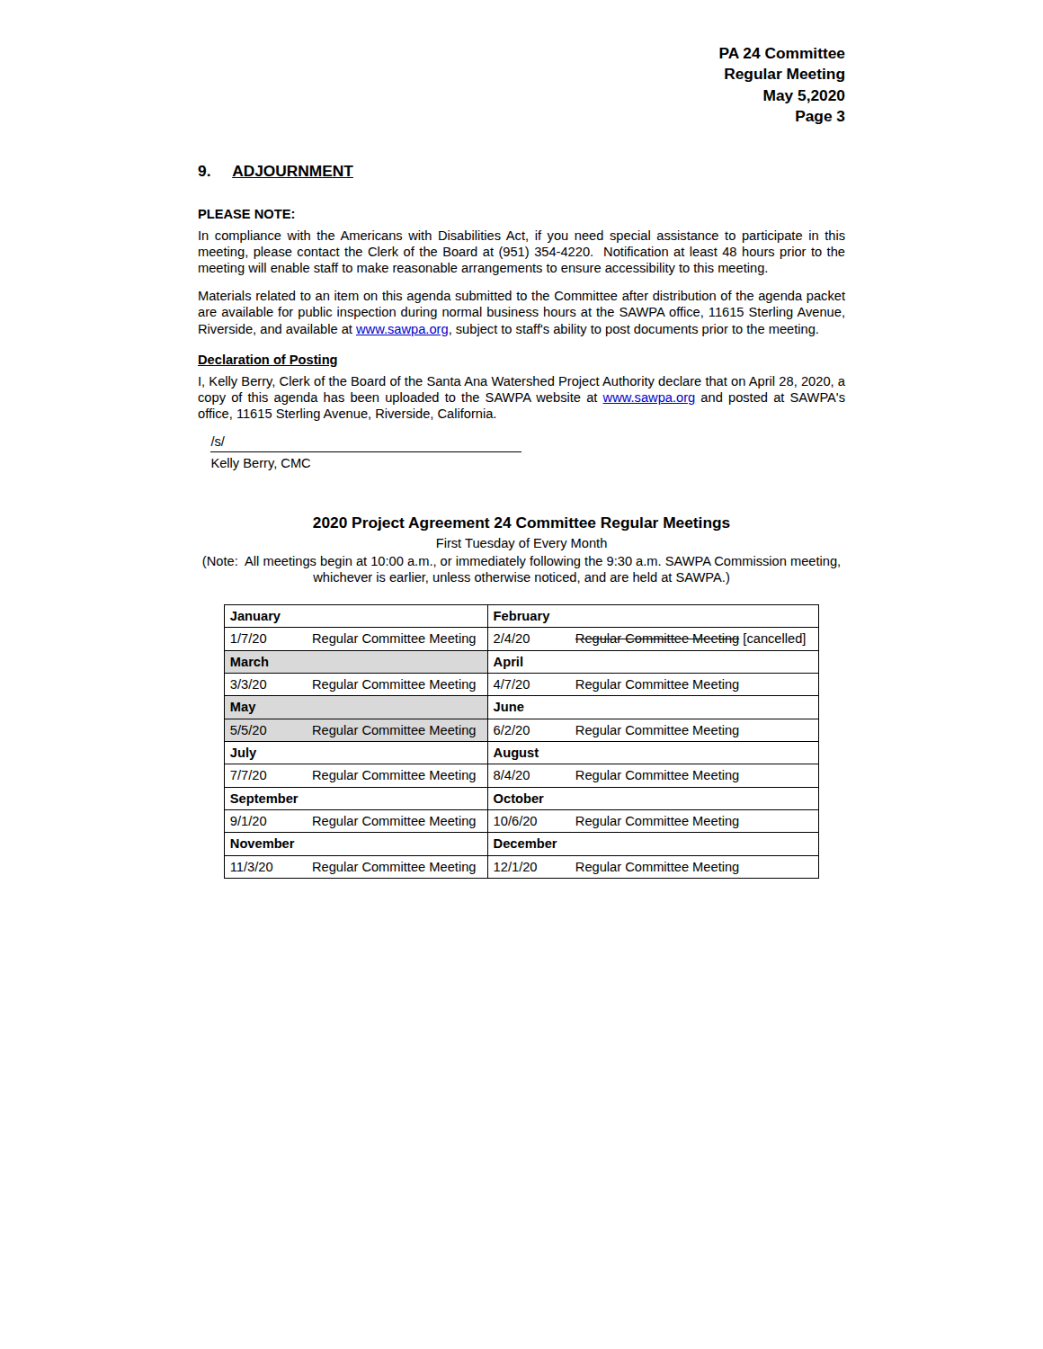PA 24 Committee
Regular Meeting
May 5,2020
Page 3
9. ADJOURNMENT
PLEASE NOTE:
In compliance with the Americans with Disabilities Act, if you need special assistance to participate in this meeting, please contact the Clerk of the Board at (951) 354-4220. Notification at least 48 hours prior to the meeting will enable staff to make reasonable arrangements to ensure accessibility to this meeting.
Materials related to an item on this agenda submitted to the Committee after distribution of the agenda packet are available for public inspection during normal business hours at the SAWPA office, 11615 Sterling Avenue, Riverside, and available at www.sawpa.org, subject to staff's ability to post documents prior to the meeting.
Declaration of Posting
I, Kelly Berry, Clerk of the Board of the Santa Ana Watershed Project Authority declare that on April 28, 2020, a copy of this agenda has been uploaded to the SAWPA website at www.sawpa.org and posted at SAWPA's office, 11615 Sterling Avenue, Riverside, California.
/s/
Kelly Berry, CMC
2020 Project Agreement 24 Committee Regular Meetings
First Tuesday of Every Month
(Note: All meetings begin at 10:00 a.m., or immediately following the 9:30 a.m. SAWPA Commission meeting,
whichever is earlier, unless otherwise noticed, and are held at SAWPA.)
| January | February |
| 1/7/20 Regular Committee Meeting | 2/4/20 Regular Committee Meeting [cancelled] |
| March | April |
| 3/3/20 Regular Committee Meeting | 4/7/20 Regular Committee Meeting |
| May | June |
| 5/5/20 Regular Committee Meeting | 6/2/20 Regular Committee Meeting |
| July | August |
| 7/7/20 Regular Committee Meeting | 8/4/20 Regular Committee Meeting |
| September | October |
| 9/1/20 Regular Committee Meeting | 10/6/20 Regular Committee Meeting |
| November | December |
| 11/3/20 Regular Committee Meeting | 12/1/20 Regular Committee Meeting |